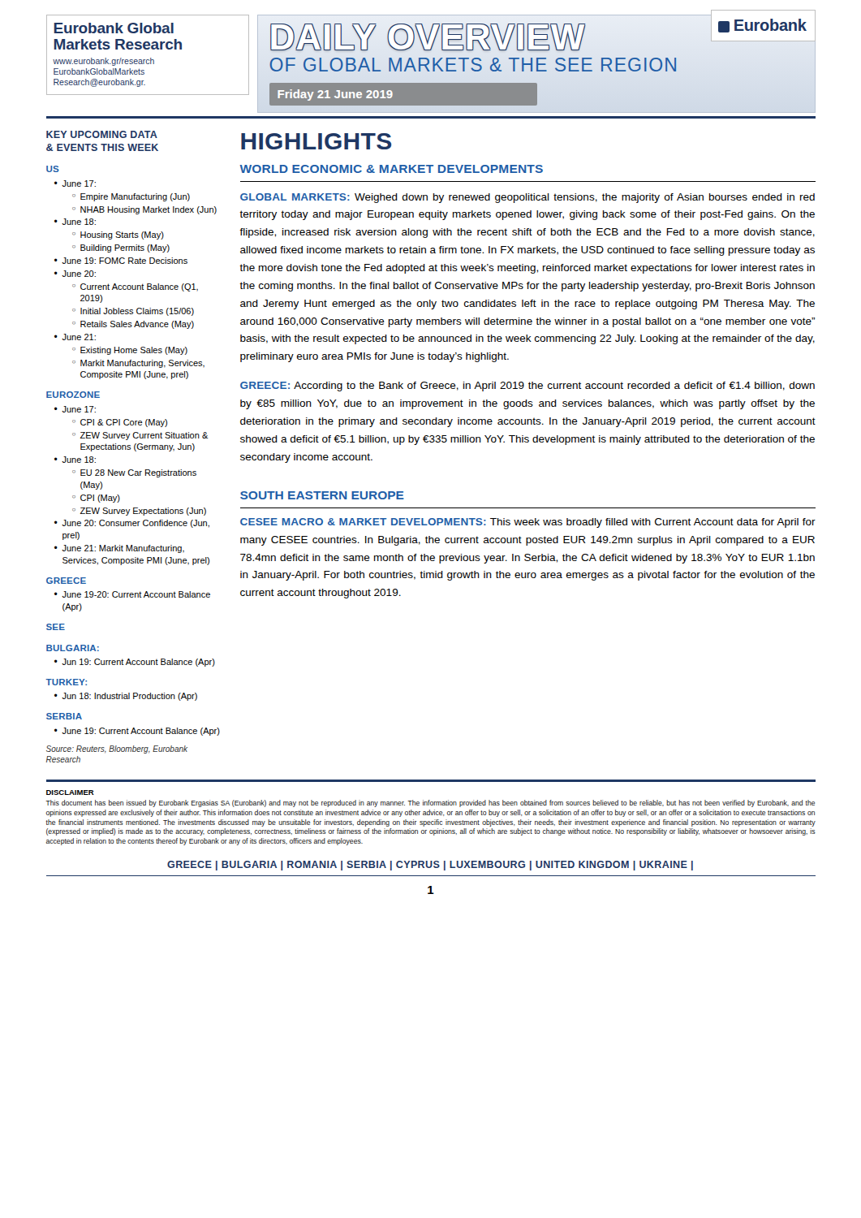Eurobank Global Markets Research
www.eurobank.gr/research
EurobankGlobalMarkets
Research@eurobank.gr.
DAILY OVERVIEW
OF GLOBAL MARKETS & THE SEE REGION
Friday 21 June 2019
Eurobank
KEY UPCOMING DATA
& EVENTS THIS WEEK
US
June 17:
Empire Manufacturing (Jun)
NHAB Housing Market Index (Jun)
June 18:
Housing Starts (May)
Building Permits (May)
June 19: FOMC Rate Decisions
June 20:
Current Account Balance (Q1, 2019)
Initial Jobless Claims (15/06)
Retails Sales Advance (May)
June 21:
Existing Home Sales (May)
Markit Manufacturing, Services, Composite PMI (June, prel)
EUROZONE
June 17:
CPI & CPI Core (May)
ZEW Survey Current Situation & Expectations (Germany, Jun)
June 18:
EU 28 New Car Registrations (May)
CPI (May)
ZEW Survey Expectations (Jun)
June 20: Consumer Confidence (Jun, prel)
June 21: Markit Manufacturing, Services, Composite PMI (June, prel)
GREECE
June 19-20: Current Account Balance (Apr)
SEE
BULGARIA:
Jun 19: Current Account Balance (Apr)
TURKEY:
Jun 18: Industrial Production (Apr)
SERBIA
June 19: Current Account Balance (Apr)
Source: Reuters, Bloomberg, Eurobank Research
HIGHLIGHTS
WORLD ECONOMIC & MARKET DEVELOPMENTS
GLOBAL MARKETS: Weighed down by renewed geopolitical tensions, the majority of Asian bourses ended in red territory today and major European equity markets opened lower, giving back some of their post-Fed gains. On the flipside, increased risk aversion along with the recent shift of both the ECB and the Fed to a more dovish stance, allowed fixed income markets to retain a firm tone. In FX markets, the USD continued to face selling pressure today as the more dovish tone the Fed adopted at this week’s meeting, reinforced market expectations for lower interest rates in the coming months. In the final ballot of Conservative MPs for the party leadership yesterday, pro-Brexit Boris Johnson and Jeremy Hunt emerged as the only two candidates left in the race to replace outgoing PM Theresa May. The around 160,000 Conservative party members will determine the winner in a postal ballot on a “one member one vote” basis, with the result expected to be announced in the week commencing 22 July. Looking at the remainder of the day, preliminary euro area PMIs for June is today’s highlight.
GREECE: According to the Bank of Greece, in April 2019 the current account recorded a deficit of €1.4 billion, down by €85 million YoY, due to an improvement in the goods and services balances, which was partly offset by the deterioration in the primary and secondary income accounts. In the January-April 2019 period, the current account showed a deficit of €5.1 billion, up by €335 million YoY. This development is mainly attributed to the deterioration of the secondary income account.
SOUTH EASTERN EUROPE
CESEE MACRO & MARKET DEVELOPMENTS: This week was broadly filled with Current Account data for April for many CESEE countries. In Bulgaria, the current account posted EUR 149.2mn surplus in April compared to a EUR 78.4mn deficit in the same month of the previous year. In Serbia, the CA deficit widened by 18.3% YoY to EUR 1.1bn in January-April. For both countries, timid growth in the euro area emerges as a pivotal factor for the evolution of the current account throughout 2019.
DISCLAIMER
This document has been issued by Eurobank Ergasias SA (Eurobank) and may not be reproduced in any manner. The information provided has been obtained from sources believed to be reliable, but has not been verified by Eurobank, and the opinions expressed are exclusively of their author. This information does not constitute an investment advice or any other advice, or an offer to buy or sell, or a solicitation of an offer to buy or sell, or an offer or a solicitation to execute transactions on the financial instruments mentioned. The investments discussed may be unsuitable for investors, depending on their specific investment objectives, their needs, their investment experience and financial position. No representation or warranty (expressed or implied) is made as to the accuracy, completeness, correctness, timeliness or fairness of the information or opinions, all of which are subject to change without notice. No responsibility or liability, whatsoever or howsoever arising, is accepted in relation to the contents thereof by Eurobank or any of its directors, officers and employees.
GREECE | BULGARIA | ROMANIA | SERBIA | CYPRUS | LUXEMBOURG | UNITED KINGDOM | UKRAINE |
1